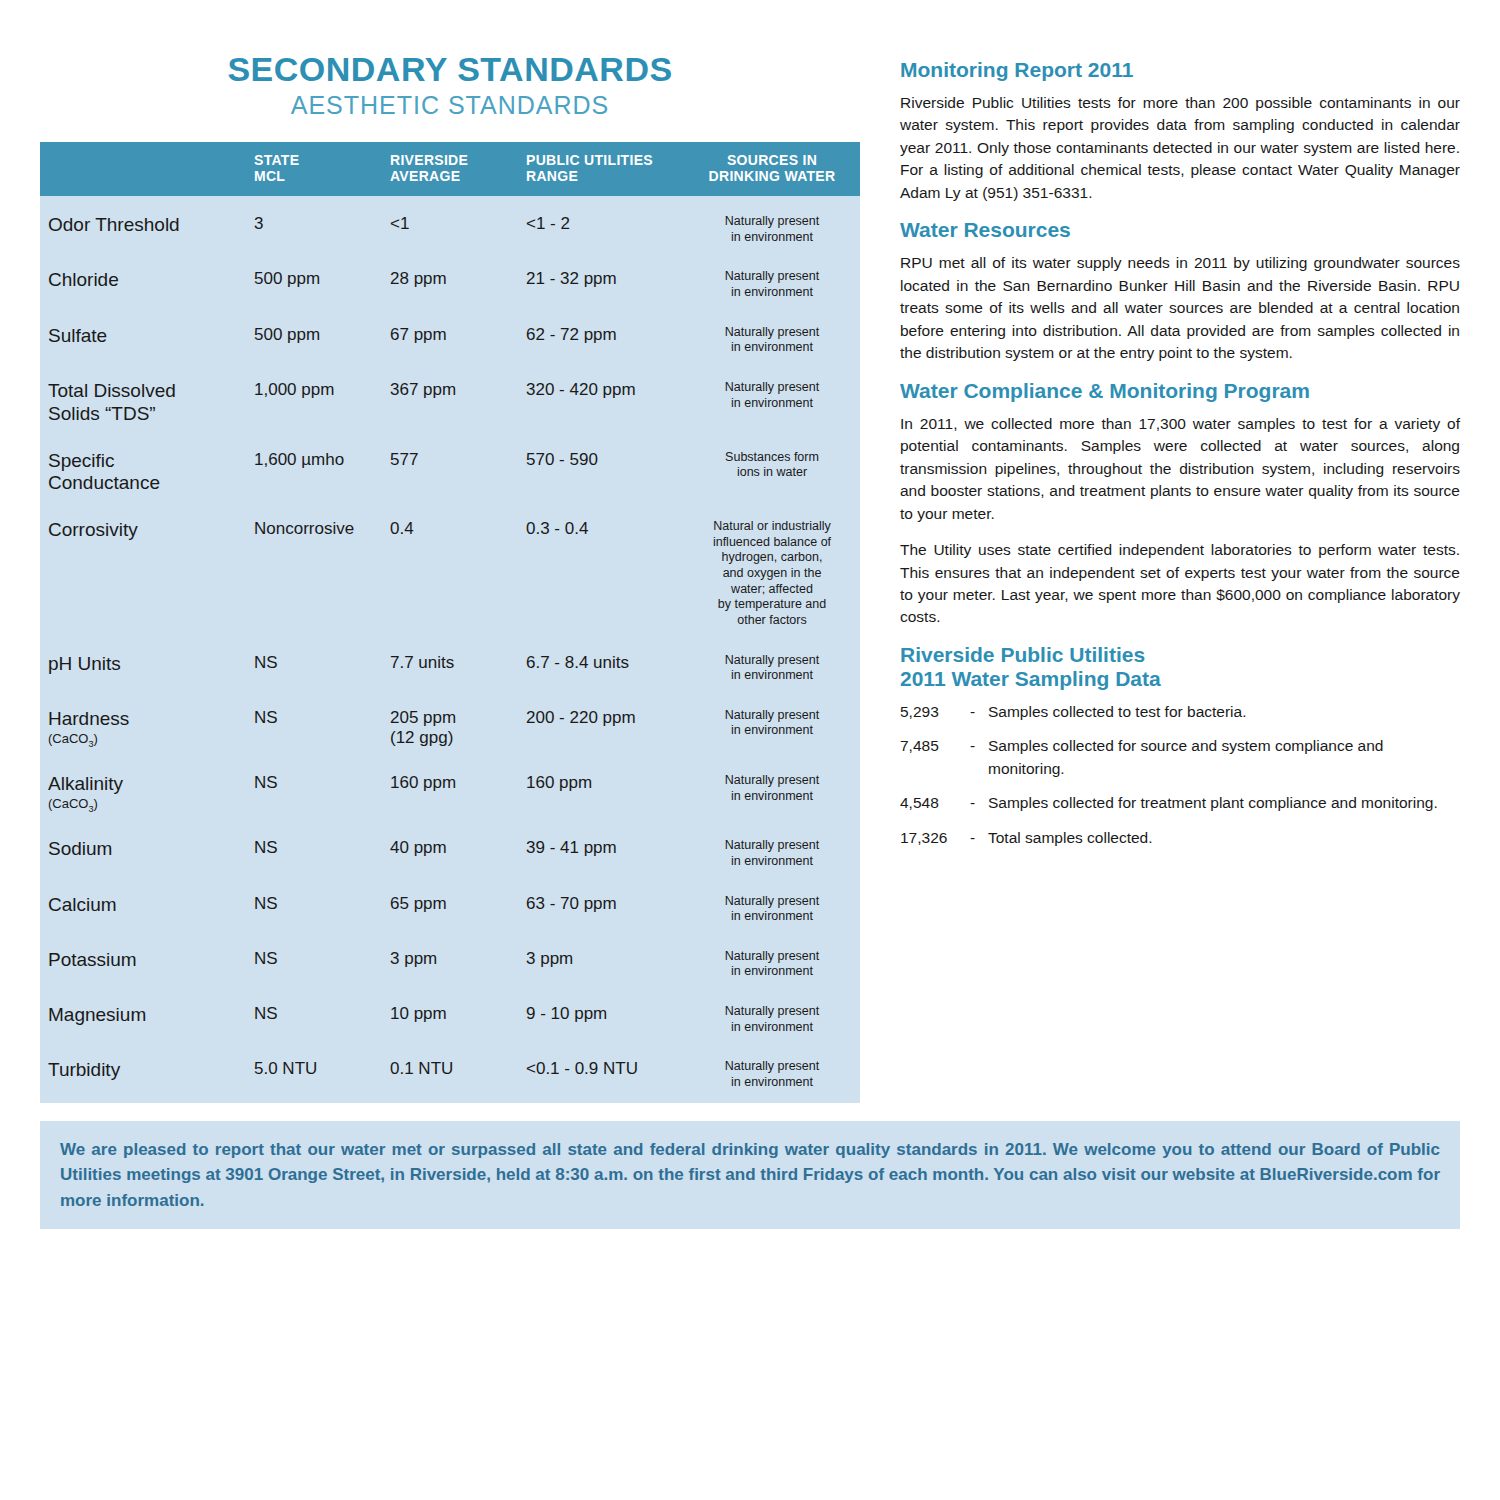SECONDARY STANDARDS
AESTHETIC STANDARDS
| | STATE MCL | RIVERSIDE AVERAGE | PUBLIC UTILITIES RANGE | SOURCES IN DRINKING WATER |
| --- | --- | --- | --- | --- |
| Odor Threshold | 3 | <1 | <1 - 2 | Naturally present in environment |
| Chloride | 500 ppm | 28 ppm | 21 - 32 ppm | Naturally present in environment |
| Sulfate | 500 ppm | 67 ppm | 62 - 72 ppm | Naturally present in environment |
| Total Dissolved Solids “TDS” | 1,000 ppm | 367 ppm | 320 - 420 ppm | Naturally present in environment |
| Specific Conductance | 1,600 µmho | 577 | 570 - 590 | Substances form ions in water |
| Corrosivity | Noncorrosive | 0.4 | 0.3 - 0.4 | Natural or industrially influenced balance of hydrogen, carbon, and oxygen in the water; affected by temperature and other factors |
| pH Units | NS | 7.7 units | 6.7 - 8.4 units | Naturally present in environment |
| Hardness (CaCO 3 ) | NS | 205 ppm (12 gpg) | 200 - 220 ppm | Naturally present in environment |
| Alkalinity (CaCO 3 ) | NS | 160 ppm | 160 ppm | Naturally present in environment |
| Sodium | NS | 40 ppm | 39 - 41 ppm | Naturally present in environment |
| Calcium | NS | 65 ppm | 63 - 70 ppm | Naturally present in environment |
| Potassium | NS | 3 ppm | 3 ppm | Naturally present in environment |
| Magnesium | NS | 10 ppm | 9 - 10 ppm | Naturally present in environment |
| Turbidity | 5.0 NTU | 0.1 NTU | <0.1 - 0.9 NTU | Naturally present in environment |
Monitoring Report 2011
Riverside Public Utilities tests for more than 200 possible contaminants in our water system. This report provides data from sampling conducted in calendar year 2011. Only those contaminants detected in our water system are listed here. For a listing of additional chemical tests, please contact Water Quality Manager Adam Ly at (951) 351-6331.
Water Resources
RPU met all of its water supply needs in 2011 by utilizing groundwater sources located in the San Bernardino Bunker Hill Basin and the Riverside Basin. RPU treats some of its wells and all water sources are blended at a central location before entering into distribution. All data provided are from samples collected in the distribution system or at the entry point to the system.
Water Compliance & Monitoring Program
In 2011, we collected more than 17,300 water samples to test for a variety of potential contaminants. Samples were collected at water sources, along transmission pipelines, throughout the distribution system, including reservoirs and booster stations, and treatment plants to ensure water quality from its source to your meter.
The Utility uses state certified independent laboratories to perform water tests. This ensures that an independent set of experts test your water from the source to your meter. Last year, we spent more than $600,000 on compliance laboratory costs.
Riverside Public Utilities
2011 Water Sampling Data
5,293
-
Samples collected to test for bacteria.
7,485
-
Samples collected for source and system compliance and monitoring.
4,548
-
Samples collected for treatment plant compliance and monitoring.
17,326
-
Total samples collected.
We are pleased to report that our water met or surpassed all state and federal drinking water quality standards in 2011. We welcome you to attend our Board of Public Utilities meetings at 3901 Orange Street, in Riverside, held at 8:30 a.m. on the first and third Fridays of each month. You can also visit our website at BlueRiverside.com for more information.